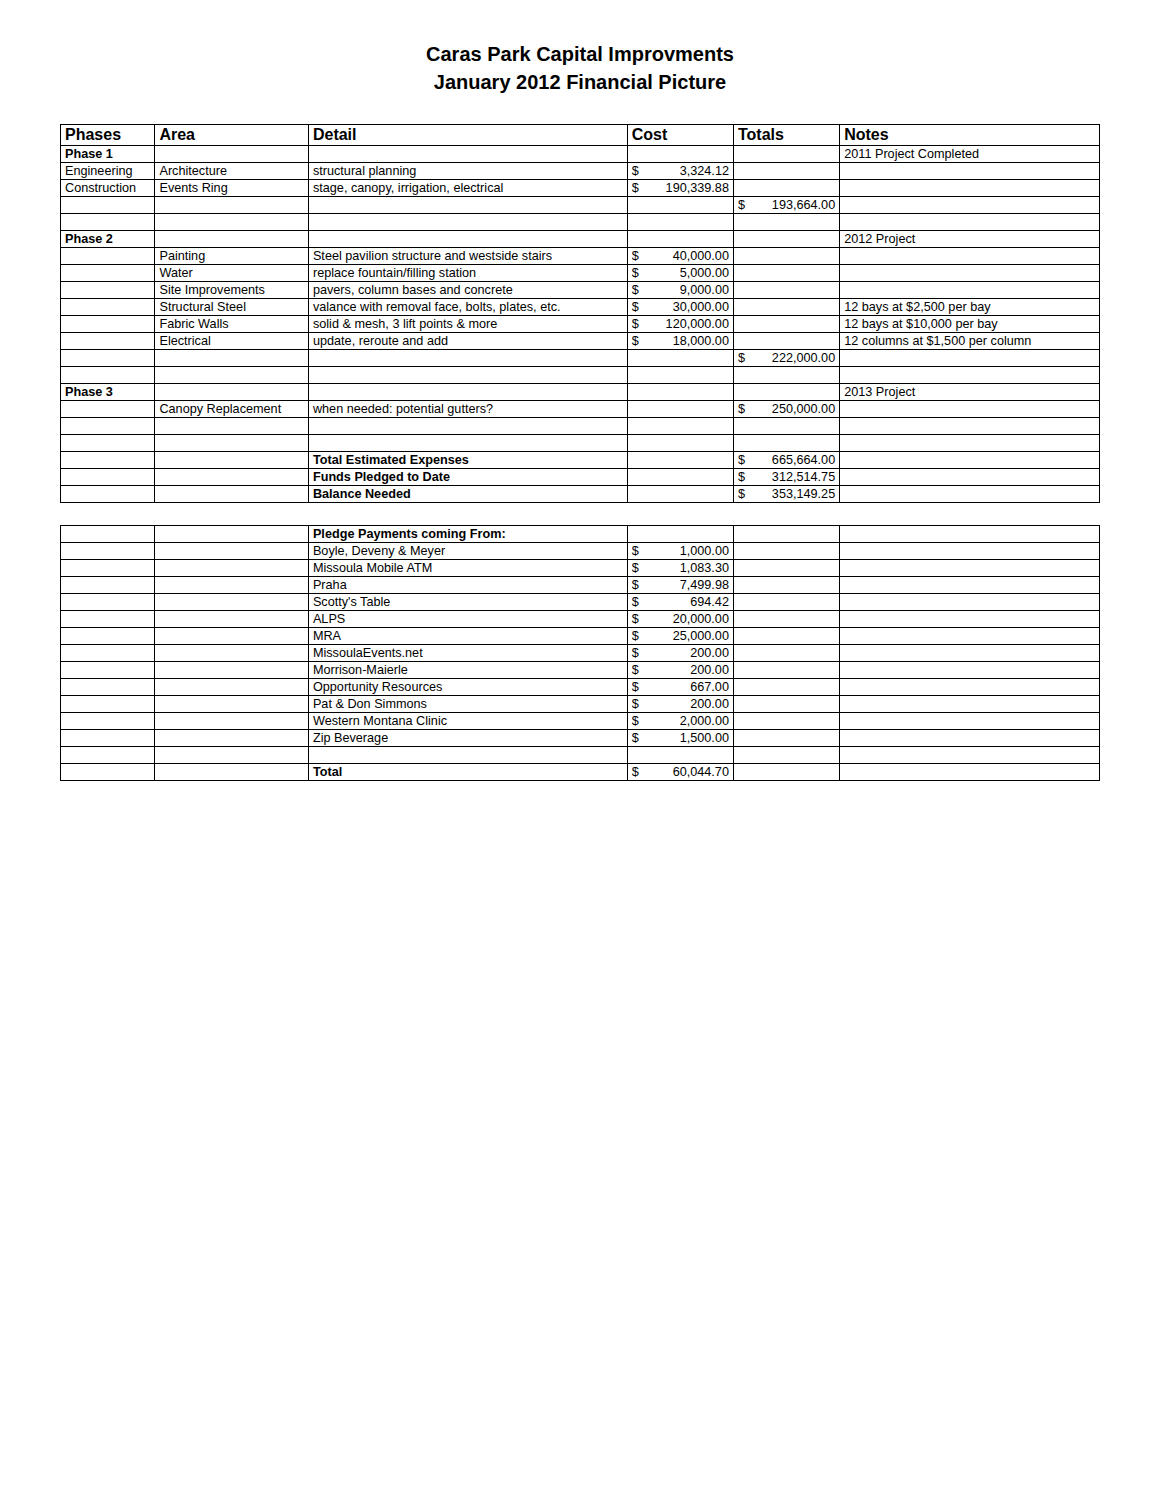Caras Park Capital Improvments
January 2012 Financial Picture
| Phases | Area | Detail | Cost | Totals | Notes |
| Phase 1 | | | | | 2011 Project Completed |
| Engineering | Architecture | structural planning | $ 3,324.12 | | |
| Construction | Events Ring | stage, canopy, irrigation, electrical | $ 190,339.88 | | |
| | | | | $ 193,664.00 | |
| Phase 2 | | | | | 2012 Project |
| | Painting | Steel pavilion structure and westside stairs | $ 40,000.00 | | |
| | Water | replace fountain/filling station | $ 5,000.00 | | |
| | Site Improvements | pavers, column bases and concrete | $ 9,000.00 | | |
| | Structural Steel | valance with removal face, bolts, plates, etc. | $ 30,000.00 | | 12 bays at $2,500 per bay |
| | Fabric Walls | solid & mesh, 3 lift points & more | $ 120,000.00 | | 12 bays at $10,000 per bay |
| | Electrical | update, reroute and add | $ 18,000.00 | | 12 columns at $1,500 per column |
| | | | | $ 222,000.00 | |
| Phase 3 | | | | | 2013 Project |
| | Canopy Replacement | when needed: potential gutters? | | $ 250,000.00 | |
| | | Total Estimated Expenses | | $ 665,664.00 | |
| | | Funds Pledged to Date | | $ 312,514.75 | |
| | | Balance Needed | | $ 353,149.25 | |
| | | Pledge Payments coming From: | | | |
| | | Boyle, Deveny & Meyer | $ 1,000.00 | | |
| | | Missoula Mobile ATM | $ 1,083.30 | | |
| | | Praha | $ 7,499.98 | | |
| | | Scotty's Table | $ 694.42 | | |
| | | ALPS | $ 20,000.00 | | |
| | | MRA | $ 25,000.00 | | |
| | | MissoulaEvents.net | $ 200.00 | | |
| | | Morrison-Maierle | $ 200.00 | | |
| | | Opportunity Resources | $ 667.00 | | |
| | | Pat & Don Simmons | $ 200.00 | | |
| | | Western Montana Clinic | $ 2,000.00 | | |
| | | Zip Beverage | $ 1,500.00 | | |
| | | Total | $ 60,044.70 | | |